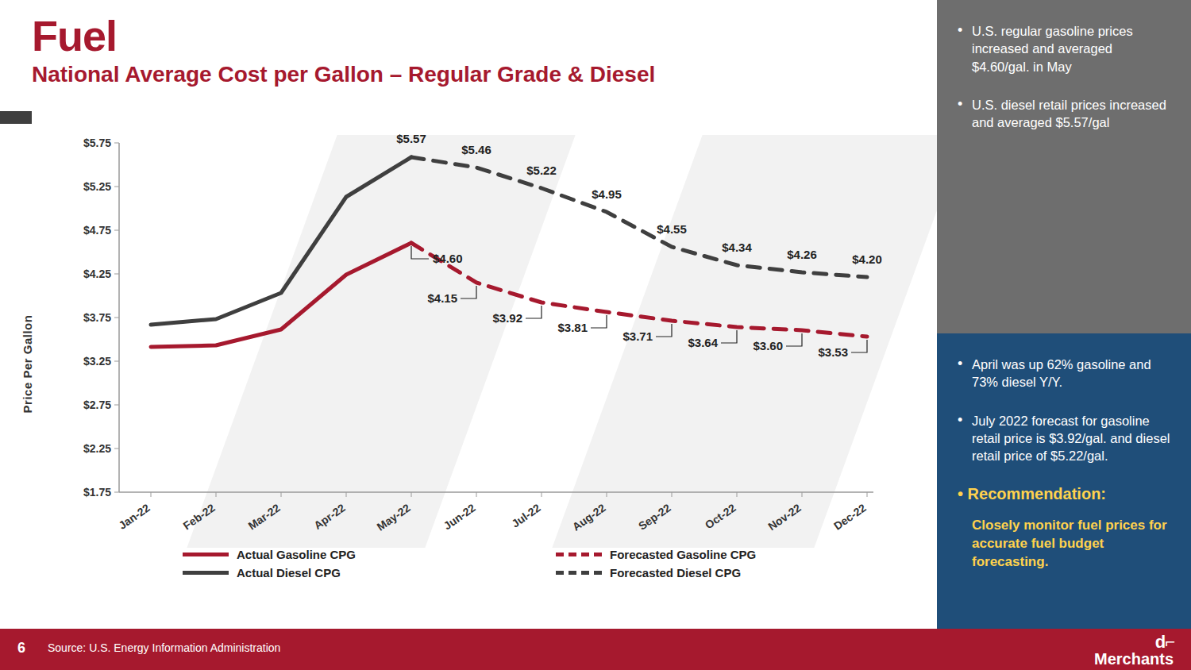Fuel
National Average Cost per Gallon – Regular Grade & Diesel
Price Per Gallon
$5.75 $5.25 $4.75 $4.25 $3.75 $3.25 $2.75 $2.25 $1.75 Jan-22 Feb-22 Mar-22 Apr-22 May-22 Jun-22 Jul-22 Aug-22 Sep-22 Oct-22 Nov-22 Dec-22 $5.57 $5.46 $5.22 $4.95 $4.55 $4.34 $4.26 $4.20 $4.60 $4.15 $3.92 $3.81 $3.71 $3.64 $3.60 $3.53
Actual Gasoline CPG
Forecasted Gasoline CPG
Actual Diesel CPG
Forecasted Diesel CPG
U.S. regular gasoline prices increased and averaged $4.60/gal. in May
U.S. diesel retail prices increased and averaged $5.57/gal
April was up 62% gasoline and 73% diesel Y/Y.
July 2022 forecast for gasoline retail price is $3.92/gal. and diesel retail price of $5.22/gal.
• Recommendation:
Closely monitor fuel prices for accurate fuel budget forecasting.
6
Source: U.S. Energy Information Administration
d⌐
Merchants
FLEET